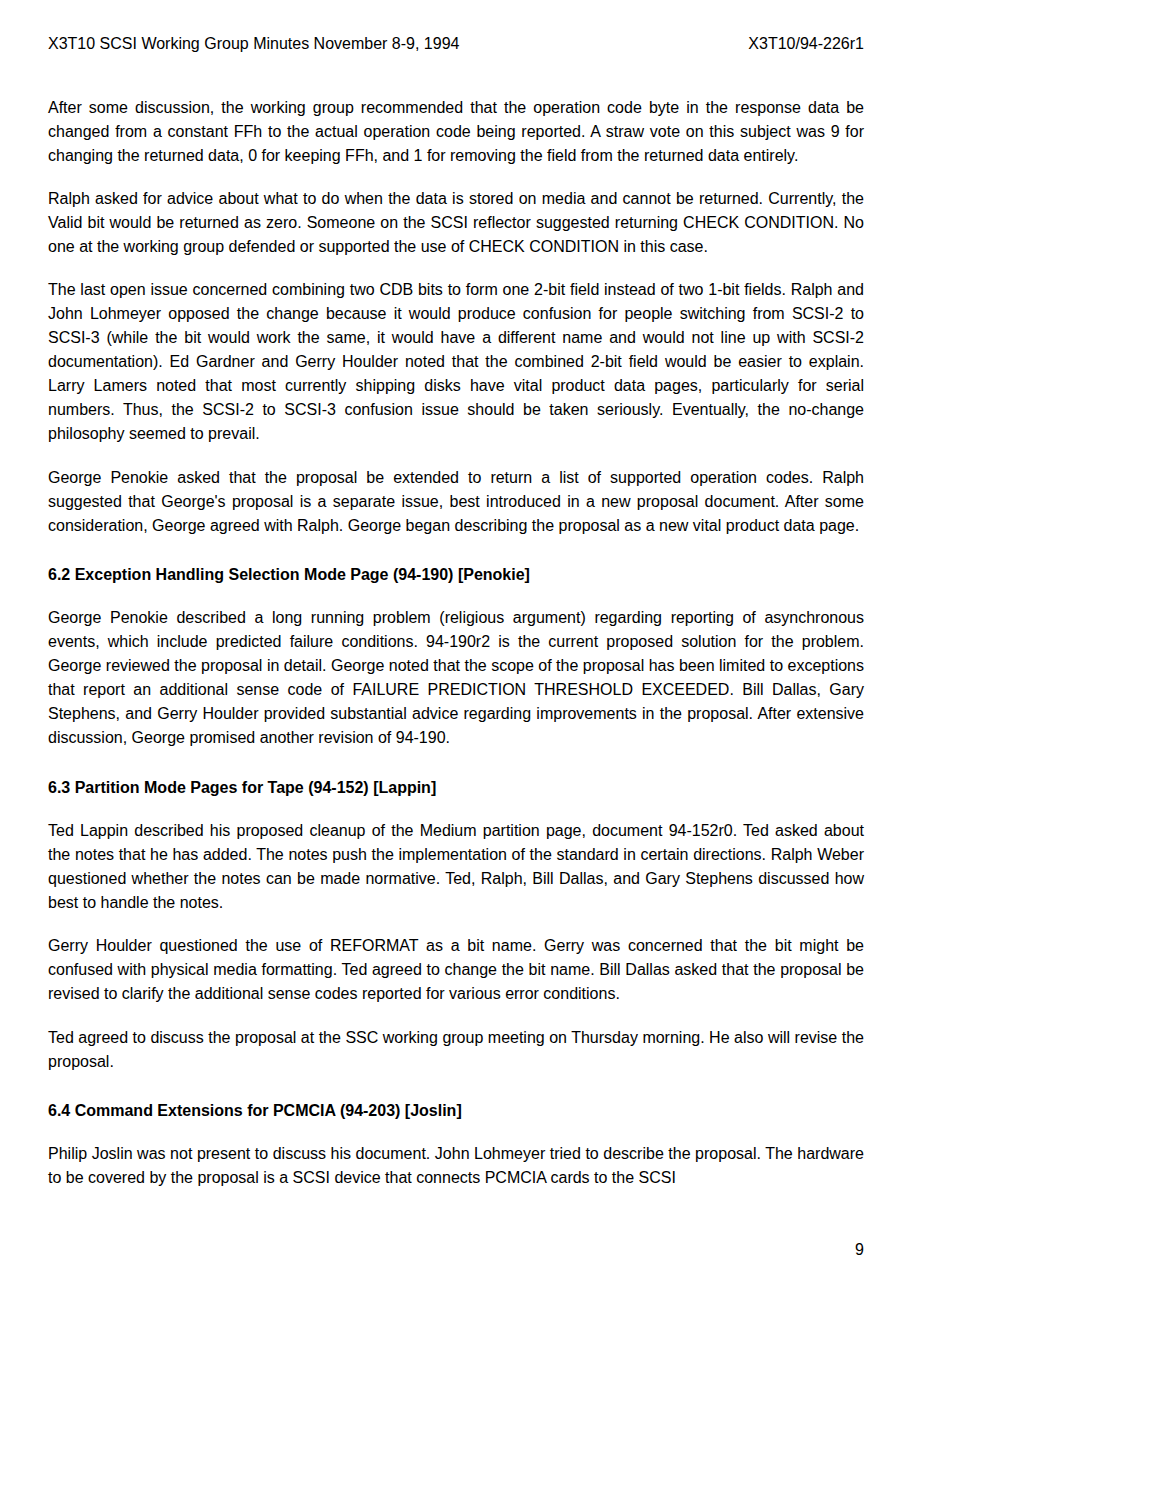X3T10 SCSI Working Group Minutes November 8-9, 1994
X3T10/94-226r1
After some discussion, the working group recommended that the operation code byte in the response data be changed from a constant FFh to the actual operation code being reported. A straw vote on this subject was 9 for changing the returned data, 0 for keeping FFh, and 1 for removing the field from the returned data entirely.
Ralph asked for advice about what to do when the data is stored on media and cannot be returned. Currently, the Valid bit would be returned as zero. Someone on the SCSI reflector suggested returning CHECK CONDITION. No one at the working group defended or supported the use of CHECK CONDITION in this case.
The last open issue concerned combining two CDB bits to form one 2-bit field instead of two 1-bit fields. Ralph and John Lohmeyer opposed the change because it would produce confusion for people switching from SCSI-2 to SCSI-3 (while the bit would work the same, it would have a different name and would not line up with SCSI-2 documentation). Ed Gardner and Gerry Houlder noted that the combined 2-bit field would be easier to explain. Larry Lamers noted that most currently shipping disks have vital product data pages, particularly for serial numbers. Thus, the SCSI-2 to SCSI-3 confusion issue should be taken seriously. Eventually, the no-change philosophy seemed to prevail.
George Penokie asked that the proposal be extended to return a list of supported operation codes. Ralph suggested that George's proposal is a separate issue, best introduced in a new proposal document. After some consideration, George agreed with Ralph. George began describing the proposal as a new vital product data page.
6.2 Exception Handling Selection Mode Page (94-190) [Penokie]
George Penokie described a long running problem (religious argument) regarding reporting of asynchronous events, which include predicted failure conditions. 94-190r2 is the current proposed solution for the problem. George reviewed the proposal in detail. George noted that the scope of the proposal has been limited to exceptions that report an additional sense code of FAILURE PREDICTION THRESHOLD EXCEEDED. Bill Dallas, Gary Stephens, and Gerry Houlder provided substantial advice regarding improvements in the proposal. After extensive discussion, George promised another revision of 94-190.
6.3 Partition Mode Pages for Tape (94-152) [Lappin]
Ted Lappin described his proposed cleanup of the Medium partition page, document 94-152r0. Ted asked about the notes that he has added. The notes push the implementation of the standard in certain directions. Ralph Weber questioned whether the notes can be made normative. Ted, Ralph, Bill Dallas, and Gary Stephens discussed how best to handle the notes.
Gerry Houlder questioned the use of REFORMAT as a bit name. Gerry was concerned that the bit might be confused with physical media formatting. Ted agreed to change the bit name. Bill Dallas asked that the proposal be revised to clarify the additional sense codes reported for various error conditions.
Ted agreed to discuss the proposal at the SSC working group meeting on Thursday morning. He also will revise the proposal.
6.4 Command Extensions for PCMCIA (94-203) [Joslin]
Philip Joslin was not present to discuss his document. John Lohmeyer tried to describe the proposal. The hardware to be covered by the proposal is a SCSI device that connects PCMCIA cards to the SCSI
9